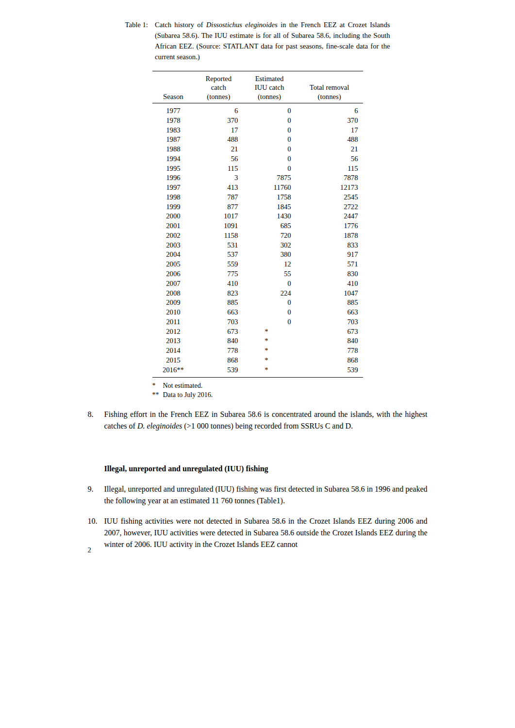Table 1:
Catch history of Dissostichus eleginoides in the French EEZ at Crozet Islands (Subarea 58.6). The IUU estimate is for all of Subarea 58.6, including the South African EEZ. (Source: STATLANT data for past seasons, fine-scale data for the current season.)
| Season | Reported catch (tonnes) | Estimated IUU catch (tonnes) | Total removal (tonnes) |
| --- | --- | --- | --- |
| 1977 | 6 | 0 | 6 |
| 1978 | 370 | 0 | 370 |
| 1983 | 17 | 0 | 17 |
| 1987 | 488 | 0 | 488 |
| 1988 | 21 | 0 | 21 |
| 1994 | 56 | 0 | 56 |
| 1995 | 115 | 0 | 115 |
| 1996 | 3 | 7875 | 7878 |
| 1997 | 413 | 11760 | 12173 |
| 1998 | 787 | 1758 | 2545 |
| 1999 | 877 | 1845 | 2722 |
| 2000 | 1017 | 1430 | 2447 |
| 2001 | 1091 | 685 | 1776 |
| 2002 | 1158 | 720 | 1878 |
| 2003 | 531 | 302 | 833 |
| 2004 | 537 | 380 | 917 |
| 2005 | 559 | 12 | 571 |
| 2006 | 775 | 55 | 830 |
| 2007 | 410 | 0 | 410 |
| 2008 | 823 | 224 | 1047 |
| 2009 | 885 | 0 | 885 |
| 2010 | 663 | 0 | 663 |
| 2011 | 703 | 0 | 703 |
| 2012 | 673 | * | 673 |
| 2013 | 840 | * | 840 |
| 2014 | 778 | * | 778 |
| 2015 | 868 | * | 868 |
| 2016** | 539 | * | 539 |
*Not estimated.
**Data to July 2016.
8.
Fishing effort in the French EEZ in Subarea 58.6 is concentrated around the islands, with the highest catches of D. eleginoides (>1 000 tonnes) being recorded from SSRUs C and D.
Illegal, unreported and unregulated (IUU) fishing
9.
Illegal, unreported and unregulated (IUU) fishing was first detected in Subarea 58.6 in 1996 and peaked the following year at an estimated 11 760 tonnes (Table1).
10.
IUU fishing activities were not detected in Subarea 58.6 in the Crozet Islands EEZ during 2006 and 2007, however, IUU activities were detected in Subarea 58.6 outside the Crozet Islands EEZ during the winter of 2006. IUU activity in the Crozet Islands EEZ cannot
2